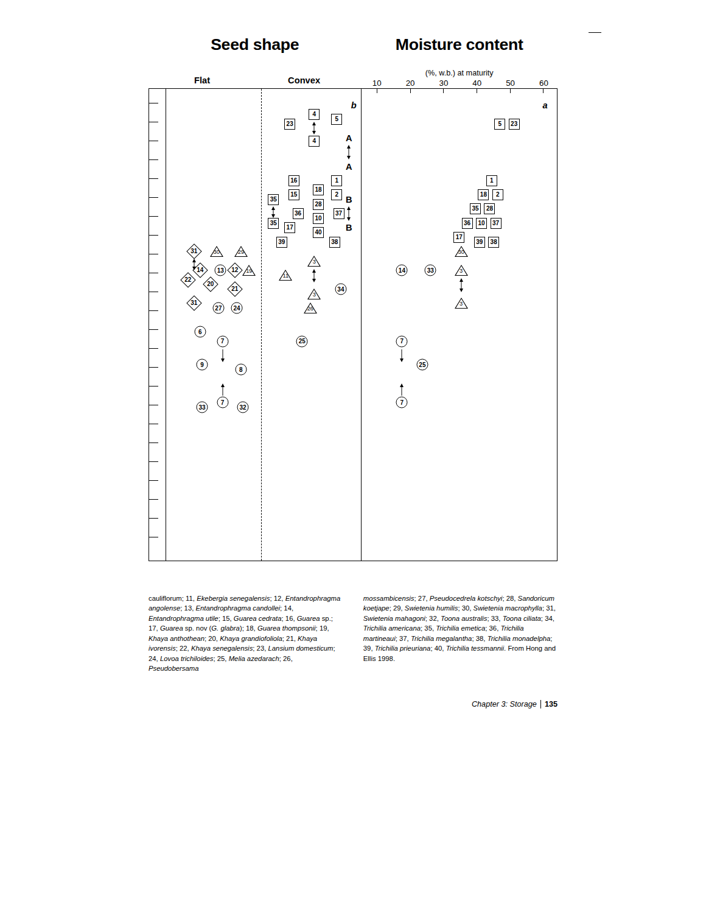Seed shape
Moisture content
(%, w.b.) at maturity
10 20 30 40 50 60
Flat
Convex
b
a
4
4
23
5
A
A
16
15
18
28
10
40
1
2
B
B
35
35
36
17
37
39
38
3
3
11
26
34
25
31
30
29
14
13
12
19
22
20
21
31
27
24
6
7
9
8
7
33
32
5
23
1
18
2
35
28
36
10
37
17
39
38
30
14
33
3
3
7
25
7
cauliflorum; 11, Ekebergia senegalensis; 12, Entandrophragma angolense; 13, Entandrophragma candollei; 14, Entandrophragma utile; 15, Guarea cedrata; 16, Guarea sp.; 17, Guarea sp. nov (G. glabra); 18, Guarea thompsonii; 19, Khaya anthothean; 20, Khaya grandiofoliola; 21, Khaya ivorensis; 22, Khaya senegalensis; 23, Lansium domesticum; 24, Lovoa trichiloides; 25, Melia azedarach; 26, Pseudobersama
mossambicensis; 27, Pseudocedrela kotschyi; 28, Sandoricum koetjape; 29, Swietenia humilis; 30, Swietenia macrophylla; 31, Swietenia mahagoni; 32, Toona australis; 33, Toona ciliata; 34, Trichilia americana; 35, Trichilia emetica; 36, Trichilia martineaui; 37, Trichilia megalantha; 38, Trichilia monadelpha; 39, Trichilia prieuriana; 40, Trichilia tessmannii. From Hong and Ellis 1998.
Chapter 3: Storage 135